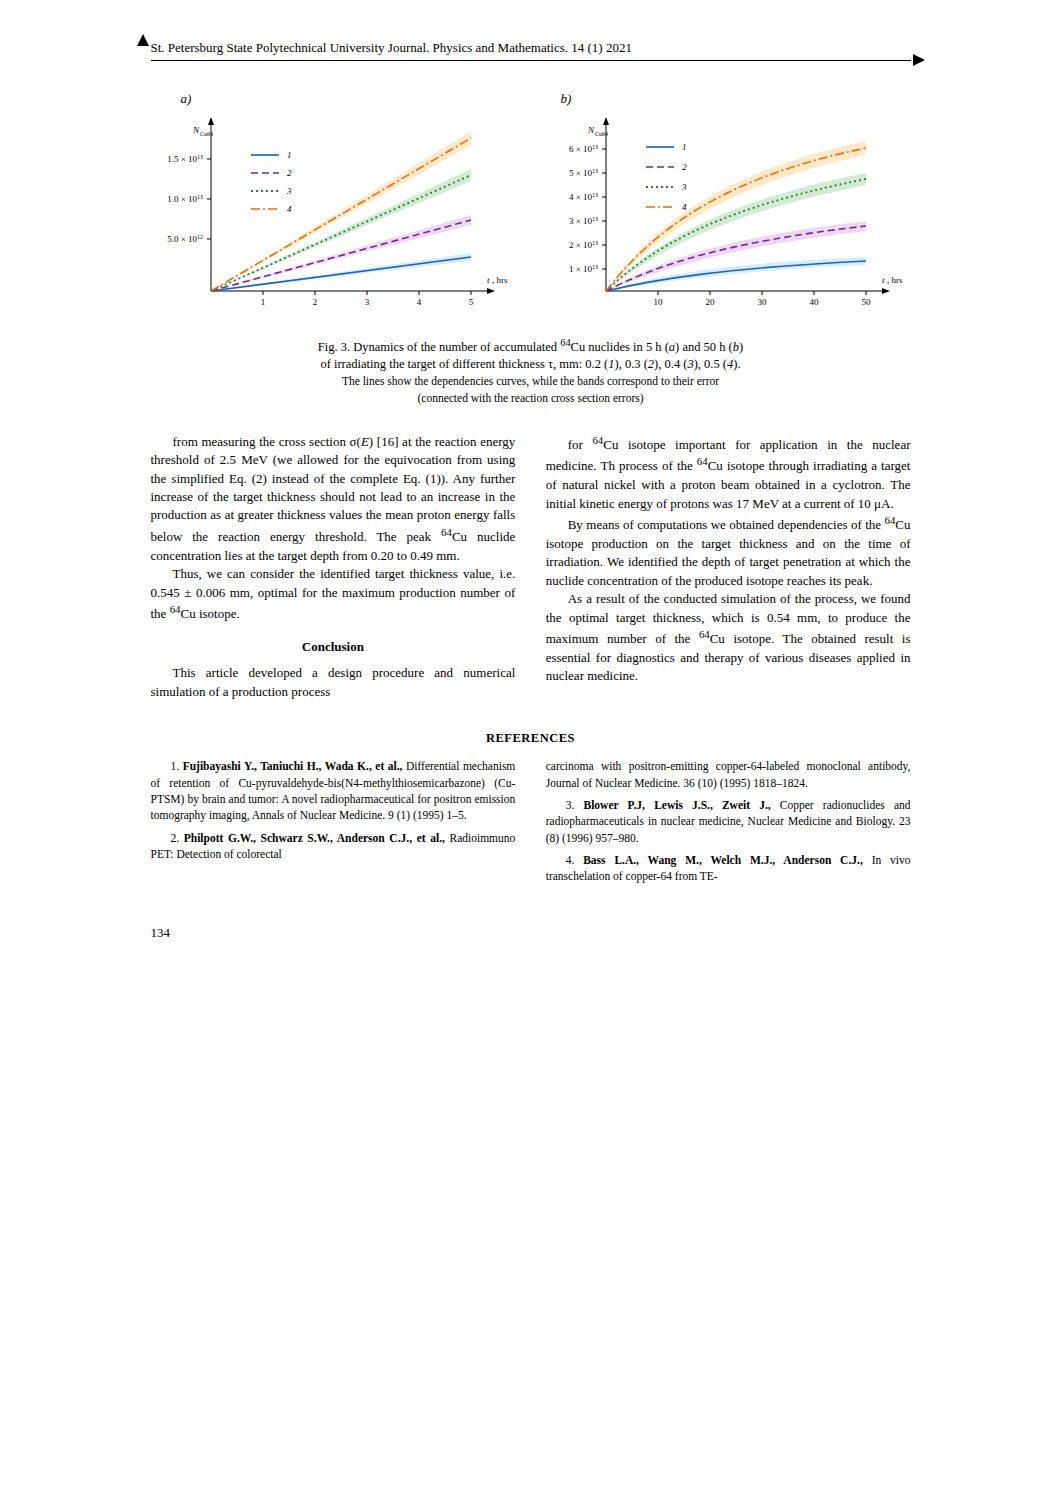St. Petersburg State Polytechnical University Journal. Physics and Mathematics. 14 (1) 2021
a)
b)
N Cu64 1.5 × 1013 1.0 × 1013 5.0 × 1012 1 2 3 4 5 t , hrs 1 2 3 4
N Cu64 6 × 1013 5 × 1013 4 × 1013 3 × 1013 2 × 1013 1 × 1013 10 20 30 40 50 t , hrs 1 2 3 4
Fig. 3. Dynamics of the number of accumulated 64Cu nuclides in 5 h (a) and 50 h (b)
of irradiating the target of different thickness τ, mm: 0.2 (1), 0.3 (2), 0.4 (3), 0.5 (4).
The lines show the dependencies curves, while the bands correspond to their error
(connected with the reaction cross section errors)
from measuring the cross section σ(E) [16] at the reaction energy threshold of 2.5 MeV (we allowed for the equivocation from using the simplified Eq. (2) instead of the complete Eq. (1)). Any further increase of the target thickness should not lead to an increase in the production as at greater thickness values the mean proton energy falls below the reaction energy threshold. The peak 64Cu nuclide concentration lies at the target depth from 0.20 to 0.49 mm.
Thus, we can consider the identified target thickness value, i.e. 0.545 ± 0.006 mm, optimal for the maximum production number of the 64Cu isotope.
Conclusion
This article developed a design procedure and numerical simulation of a production process
for 64Cu isotope important for application in the nuclear medicine. Th process of the 64Cu isotope through irradiating a target of natural nickel with a proton beam obtained in a cyclotron. The initial kinetic energy of protons was 17 MeV at a current of 10 μA.
By means of computations we obtained dependencies of the 64Cu isotope production on the target thickness and on the time of irradiation. We identified the depth of target penetration at which the nuclide concentration of the produced isotope reaches its peak.
As a result of the conducted simulation of the process, we found the optimal target thickness, which is 0.54 mm, to produce the maximum number of the 64Cu isotope. The obtained result is essential for diagnostics and therapy of various diseases applied in nuclear medicine.
REFERENCES
1. Fujibayashi Y., Taniuchi H., Wada K., et al., Differential mechanism of retention of Cu-pyruvaldehyde-bis(N4-methylthiosemicarbazone) (Cu-PTSM) by brain and tumor: A novel radiopharmaceutical for positron emission tomography imaging, Annals of Nuclear Medicine. 9 (1) (1995) 1–5.
2. Philpott G.W., Schwarz S.W., Anderson C.J., et al., Radioimmuno PET: Detection of colorectal
carcinoma with positron-emitting copper-64-labeled monoclonal antibody, Journal of Nuclear Medicine. 36 (10) (1995) 1818–1824.
3. Blower P.J, Lewis J.S., Zweit J., Copper radionuclides and radiopharmaceuticals in nuclear medicine, Nuclear Medicine and Biology. 23 (8) (1996) 957–980.
4. Bass L.A., Wang M., Welch M.J., Anderson C.J., In vivo transchelation of copper-64 from TE-
134